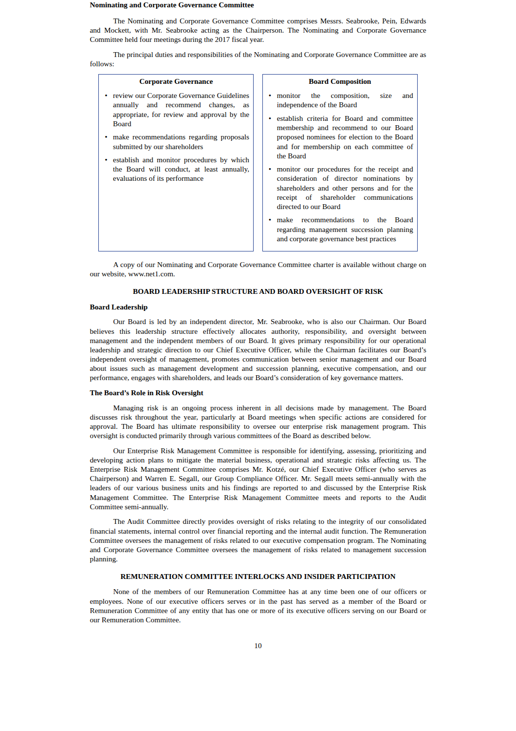Nominating and Corporate Governance Committee
The Nominating and Corporate Governance Committee comprises Messrs. Seabrooke, Pein, Edwards and Mockett, with Mr. Seabrooke acting as the Chairperson. The Nominating and Corporate Governance Committee held four meetings during the 2017 fiscal year.
The principal duties and responsibilities of the Nominating and Corporate Governance Committee are as follows:
| Corporate Governance review our Corporate Governance Guidelines annually and recommend changes, as appropriate, for review and approval by the Board make recommendations regarding proposals submitted by our shareholders establish and monitor procedures by which the Board will conduct, at least annually, evaluations of its performance | Board Composition monitor the composition, size and independence of the Board establish criteria for Board and committee membership and recommend to our Board proposed nominees for election to the Board and for membership on each committee of the Board monitor our procedures for the receipt and consideration of director nominations by shareholders and other persons and for the receipt of shareholder communications directed to our Board make recommendations to the Board regarding management succession planning and corporate governance best practices |
A copy of our Nominating and Corporate Governance Committee charter is available without charge on our website, www.net1.com.
Board Leadership Structure and Board Oversight of Risk
Board Leadership
Our Board is led by an independent director, Mr. Seabrooke, who is also our Chairman. Our Board believes this leadership structure effectively allocates authority, responsibility, and oversight between management and the independent members of our Board. It gives primary responsibility for our operational leadership and strategic direction to our Chief Executive Officer, while the Chairman facilitates our Board’s independent oversight of management, promotes communication between senior management and our Board about issues such as management development and succession planning, executive compensation, and our performance, engages with shareholders, and leads our Board’s consideration of key governance matters.
The Board’s Role in Risk Oversight
Managing risk is an ongoing process inherent in all decisions made by management. The Board discusses risk throughout the year, particularly at Board meetings when specific actions are considered for approval. The Board has ultimate responsibility to oversee our enterprise risk management program. This oversight is conducted primarily through various committees of the Board as described below.
Our Enterprise Risk Management Committee is responsible for identifying, assessing, prioritizing and developing action plans to mitigate the material business, operational and strategic risks affecting us. The Enterprise Risk Management Committee comprises Mr. Kotzé, our Chief Executive Officer (who serves as Chairperson) and Warren E. Segall, our Group Compliance Officer. Mr. Segall meets semi-annually with the leaders of our various business units and his findings are reported to and discussed by the Enterprise Risk Management Committee. The Enterprise Risk Management Committee meets and reports to the Audit Committee semi-annually.
The Audit Committee directly provides oversight of risks relating to the integrity of our consolidated financial statements, internal control over financial reporting and the internal audit function. The Remuneration Committee oversees the management of risks related to our executive compensation program. The Nominating and Corporate Governance Committee oversees the management of risks related to management succession planning.
Remuneration Committee Interlocks and Insider Participation
None of the members of our Remuneration Committee has at any time been one of our officers or employees. None of our executive officers serves or in the past has served as a member of the Board or Remuneration Committee of any entity that has one or more of its executive officers serving on our Board or our Remuneration Committee.
10